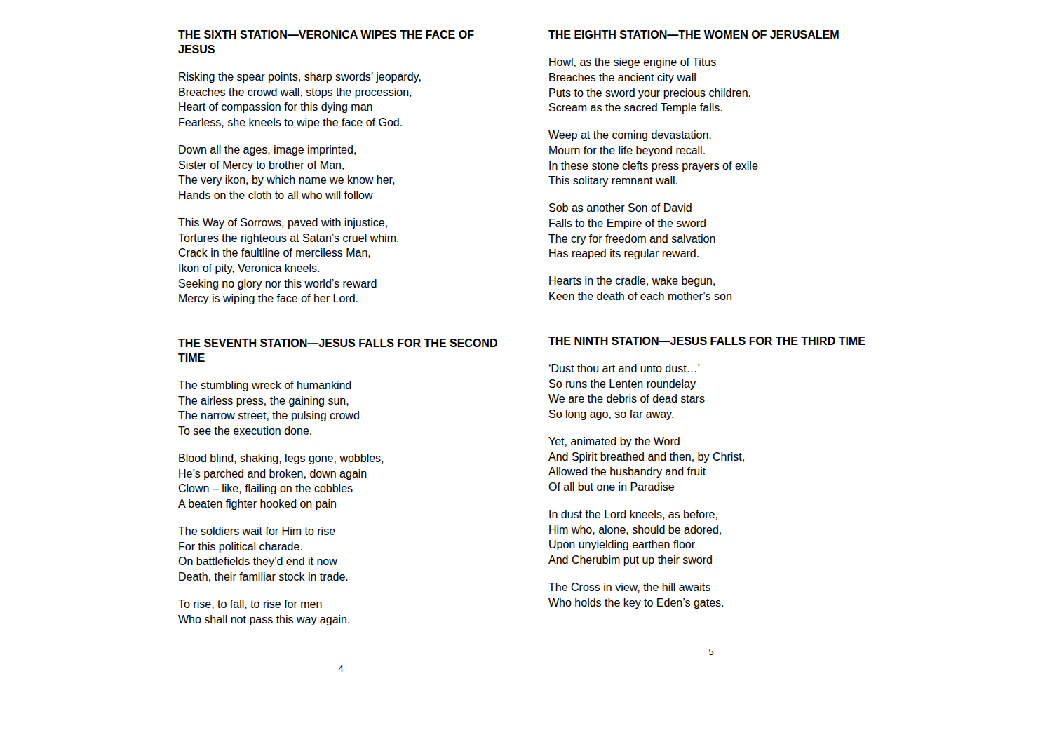THE SIXTH STATION—VERONICA WIPES THE FACE OF JESUS
Risking the spear points, sharp swords’ jeopardy,
Breaches the crowd wall, stops the procession,
Heart of compassion for this dying man
Fearless, she kneels to wipe the face of God.
Down all the ages, image imprinted,
Sister of Mercy to brother of Man,
The very ikon, by which name we know her,
Hands on the cloth to all who will follow
This Way of Sorrows, paved with injustice,
Tortures the righteous at Satan’s cruel whim.
Crack in the faultline of merciless Man,
Ikon of pity, Veronica kneels.
Seeking no glory nor this world’s reward
Mercy is wiping the face of her Lord.
THE SEVENTH STATION—JESUS FALLS FOR THE SECOND TIME
The stumbling wreck of humankind
The airless press, the gaining sun,
The narrow street, the pulsing crowd
To see the execution done.
Blood blind, shaking, legs gone, wobbles,
He’s parched and broken, down again
Clown – like, flailing on the cobbles
A beaten fighter hooked on pain
The soldiers wait for Him to rise
For this political charade.
On battlefields they’d end it now
Death, their familiar stock in trade.
To rise, to fall, to rise for men
Who shall not pass this way again.
4
THE EIGHTH STATION—THE WOMEN OF JERUSALEM
Howl, as the siege engine of Titus
Breaches the ancient city wall
Puts to the sword your precious children.
Scream as the sacred Temple falls.
Weep at the coming devastation.
Mourn for the life beyond recall.
In these stone clefts press prayers of exile
This solitary remnant wall.
Sob as another Son of David
Falls to the Empire of the sword
The cry for freedom and salvation
Has reaped its regular reward.
Hearts in the cradle, wake begun,
Keen the death of each mother’s son
THE NINTH STATION—JESUS FALLS FOR THE THIRD TIME
‘Dust thou art and unto dust…’
So runs the Lenten roundelay
We are the debris of dead stars
So long ago, so far away.
Yet, animated by the Word
And Spirit breathed and then, by Christ,
Allowed the husbandry and fruit
Of all but one in Paradise
In dust the Lord kneels, as before,
Him who, alone, should be adored,
Upon unyielding earthen floor
And Cherubim put up their sword
The Cross in view, the hill awaits
Who holds the key to Eden’s gates.
5